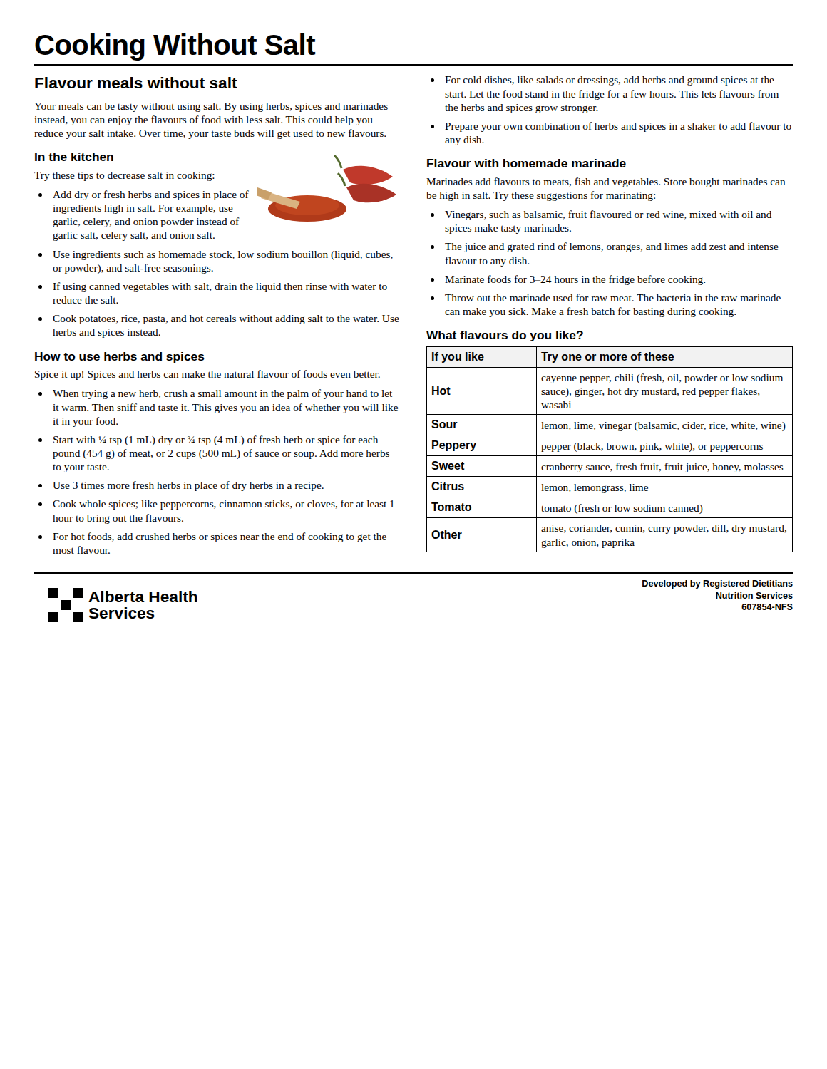Cooking Without Salt
Flavour meals without salt
Your meals can be tasty without using salt. By using herbs, spices and marinades instead, you can enjoy the flavours of food with less salt. This could help you reduce your salt intake. Over time, your taste buds will get used to new flavours.
In the kitchen
Try these tips to decrease salt in cooking:
Add dry or fresh herbs and spices in place of ingredients high in salt. For example, use garlic, celery, and onion powder instead of garlic salt, celery salt, and onion salt.
Use ingredients such as homemade stock, low sodium bouillon (liquid, cubes, or powder), and salt-free seasonings.
If using canned vegetables with salt, drain the liquid then rinse with water to reduce the salt.
Cook potatoes, rice, pasta, and hot cereals without adding salt to the water. Use herbs and spices instead.
How to use herbs and spices
Spice it up! Spices and herbs can make the natural flavour of foods even better.
When trying a new herb, crush a small amount in the palm of your hand to let it warm. Then sniff and taste it. This gives you an idea of whether you will like it in your food.
Start with ¼ tsp (1 mL) dry or ¾ tsp (4 mL) of fresh herb or spice for each pound (454 g) of meat, or 2 cups (500 mL) of sauce or soup. Add more herbs to your taste.
Use 3 times more fresh herbs in place of dry herbs in a recipe.
Cook whole spices; like peppercorns, cinnamon sticks, or cloves, for at least 1 hour to bring out the flavours.
For hot foods, add crushed herbs or spices near the end of cooking to get the most flavour.
For cold dishes, like salads or dressings, add herbs and ground spices at the start. Let the food stand in the fridge for a few hours. This lets flavours from the herbs and spices grow stronger.
Prepare your own combination of herbs and spices in a shaker to add flavour to any dish.
Flavour with homemade marinade
Marinades add flavours to meats, fish and vegetables. Store bought marinades can be high in salt. Try these suggestions for marinating:
Vinegars, such as balsamic, fruit flavoured or red wine, mixed with oil and spices make tasty marinades.
The juice and grated rind of lemons, oranges, and limes add zest and intense flavour to any dish.
Marinate foods for 3–24 hours in the fridge before cooking.
Throw out the marinade used for raw meat. The bacteria in the raw marinade can make you sick. Make a fresh batch for basting during cooking.
What flavours do you like?
| If you like | Try one or more of these |
| --- | --- |
| Hot | cayenne pepper, chili (fresh, oil, powder or low sodium sauce), ginger, hot dry mustard, red pepper flakes, wasabi |
| Sour | lemon, lime, vinegar (balsamic, cider, rice, white, wine) |
| Peppery | pepper (black, brown, pink, white), or peppercorns |
| Sweet | cranberry sauce, fresh fruit, fruit juice, honey, molasses |
| Citrus | lemon, lemongrass, lime |
| Tomato | tomato (fresh or low sodium canned) |
| Other | anise, coriander, cumin, curry powder, dill, dry mustard, garlic, onion, paprika |
Alberta Health
Services
Developed by Registered Dietitians
Nutrition Services
607854-NFS